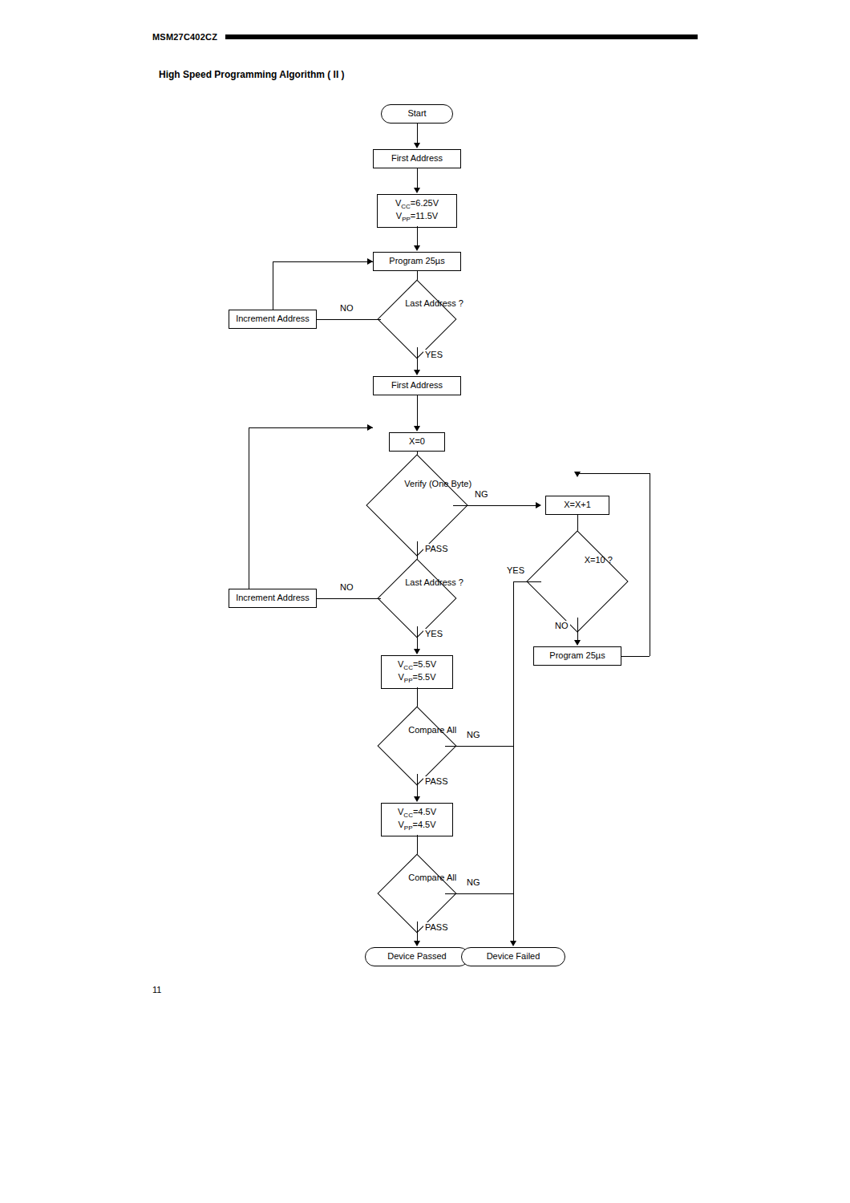MSM27C402CZ
High Speed Programming Algorithm ( II )
Start
First Address
VCC=6.25V
VPP=11.5V
Program 25µs
Last Address ?
NO
Increment Address
YES
First Address
X=0
Verify (One Byte)
NG
X=X+1
PASS
Last Address ?
NO
Increment Address
YES
VCC=5.5V
VPP=5.5V
Compare All
NG
PASS
VCC=4.5V
VPP=4.5V
Compare All
NG
PASS
Device Passed
X=10 ?
YES
NO
Program 25µs
Device Failed
11